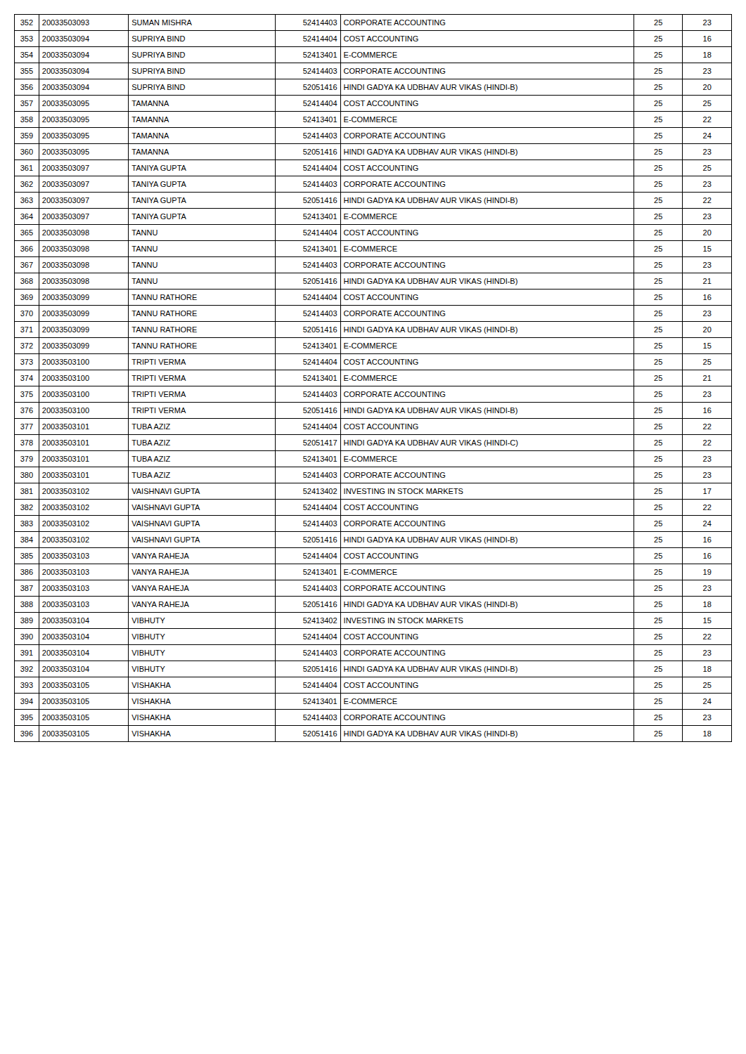| 352 | 20033503093 | SUMAN MISHRA | 52414403 | CORPORATE ACCOUNTING | 25 | 23 |
| 353 | 20033503094 | SUPRIYA BIND | 52414404 | COST ACCOUNTING | 25 | 16 |
| 354 | 20033503094 | SUPRIYA BIND | 52413401 | E-COMMERCE | 25 | 18 |
| 355 | 20033503094 | SUPRIYA BIND | 52414403 | CORPORATE ACCOUNTING | 25 | 23 |
| 356 | 20033503094 | SUPRIYA BIND | 52051416 | HINDI GADYA KA UDBHAV AUR VIKAS (HINDI-B) | 25 | 20 |
| 357 | 20033503095 | TAMANNA | 52414404 | COST ACCOUNTING | 25 | 25 |
| 358 | 20033503095 | TAMANNA | 52413401 | E-COMMERCE | 25 | 22 |
| 359 | 20033503095 | TAMANNA | 52414403 | CORPORATE ACCOUNTING | 25 | 24 |
| 360 | 20033503095 | TAMANNA | 52051416 | HINDI GADYA KA UDBHAV AUR VIKAS (HINDI-B) | 25 | 23 |
| 361 | 20033503097 | TANIYA GUPTA | 52414404 | COST ACCOUNTING | 25 | 25 |
| 362 | 20033503097 | TANIYA GUPTA | 52414403 | CORPORATE ACCOUNTING | 25 | 23 |
| 363 | 20033503097 | TANIYA GUPTA | 52051416 | HINDI GADYA KA UDBHAV AUR VIKAS (HINDI-B) | 25 | 22 |
| 364 | 20033503097 | TANIYA GUPTA | 52413401 | E-COMMERCE | 25 | 23 |
| 365 | 20033503098 | TANNU | 52414404 | COST ACCOUNTING | 25 | 20 |
| 366 | 20033503098 | TANNU | 52413401 | E-COMMERCE | 25 | 15 |
| 367 | 20033503098 | TANNU | 52414403 | CORPORATE ACCOUNTING | 25 | 23 |
| 368 | 20033503098 | TANNU | 52051416 | HINDI GADYA KA UDBHAV AUR VIKAS (HINDI-B) | 25 | 21 |
| 369 | 20033503099 | TANNU RATHORE | 52414404 | COST ACCOUNTING | 25 | 16 |
| 370 | 20033503099 | TANNU RATHORE | 52414403 | CORPORATE ACCOUNTING | 25 | 23 |
| 371 | 20033503099 | TANNU RATHORE | 52051416 | HINDI GADYA KA UDBHAV AUR VIKAS (HINDI-B) | 25 | 20 |
| 372 | 20033503099 | TANNU RATHORE | 52413401 | E-COMMERCE | 25 | 15 |
| 373 | 20033503100 | TRIPTI VERMA | 52414404 | COST ACCOUNTING | 25 | 25 |
| 374 | 20033503100 | TRIPTI VERMA | 52413401 | E-COMMERCE | 25 | 21 |
| 375 | 20033503100 | TRIPTI VERMA | 52414403 | CORPORATE ACCOUNTING | 25 | 23 |
| 376 | 20033503100 | TRIPTI VERMA | 52051416 | HINDI GADYA KA UDBHAV AUR VIKAS (HINDI-B) | 25 | 16 |
| 377 | 20033503101 | TUBA AZIZ | 52414404 | COST ACCOUNTING | 25 | 22 |
| 378 | 20033503101 | TUBA AZIZ | 52051417 | HINDI GADYA KA UDBHAV AUR VIKAS (HINDI-C) | 25 | 22 |
| 379 | 20033503101 | TUBA AZIZ | 52413401 | E-COMMERCE | 25 | 23 |
| 380 | 20033503101 | TUBA AZIZ | 52414403 | CORPORATE ACCOUNTING | 25 | 23 |
| 381 | 20033503102 | VAISHNAVI GUPTA | 52413402 | INVESTING IN STOCK MARKETS | 25 | 17 |
| 382 | 20033503102 | VAISHNAVI GUPTA | 52414404 | COST ACCOUNTING | 25 | 22 |
| 383 | 20033503102 | VAISHNAVI GUPTA | 52414403 | CORPORATE ACCOUNTING | 25 | 24 |
| 384 | 20033503102 | VAISHNAVI GUPTA | 52051416 | HINDI GADYA KA UDBHAV AUR VIKAS (HINDI-B) | 25 | 16 |
| 385 | 20033503103 | VANYA RAHEJA | 52414404 | COST ACCOUNTING | 25 | 16 |
| 386 | 20033503103 | VANYA RAHEJA | 52413401 | E-COMMERCE | 25 | 19 |
| 387 | 20033503103 | VANYA RAHEJA | 52414403 | CORPORATE ACCOUNTING | 25 | 23 |
| 388 | 20033503103 | VANYA RAHEJA | 52051416 | HINDI GADYA KA UDBHAV AUR VIKAS (HINDI-B) | 25 | 18 |
| 389 | 20033503104 | VIBHUTY | 52413402 | INVESTING IN STOCK MARKETS | 25 | 15 |
| 390 | 20033503104 | VIBHUTY | 52414404 | COST ACCOUNTING | 25 | 22 |
| 391 | 20033503104 | VIBHUTY | 52414403 | CORPORATE ACCOUNTING | 25 | 23 |
| 392 | 20033503104 | VIBHUTY | 52051416 | HINDI GADYA KA UDBHAV AUR VIKAS (HINDI-B) | 25 | 18 |
| 393 | 20033503105 | VISHAKHA | 52414404 | COST ACCOUNTING | 25 | 25 |
| 394 | 20033503105 | VISHAKHA | 52413401 | E-COMMERCE | 25 | 24 |
| 395 | 20033503105 | VISHAKHA | 52414403 | CORPORATE ACCOUNTING | 25 | 23 |
| 396 | 20033503105 | VISHAKHA | 52051416 | HINDI GADYA KA UDBHAV AUR VIKAS (HINDI-B) | 25 | 18 |